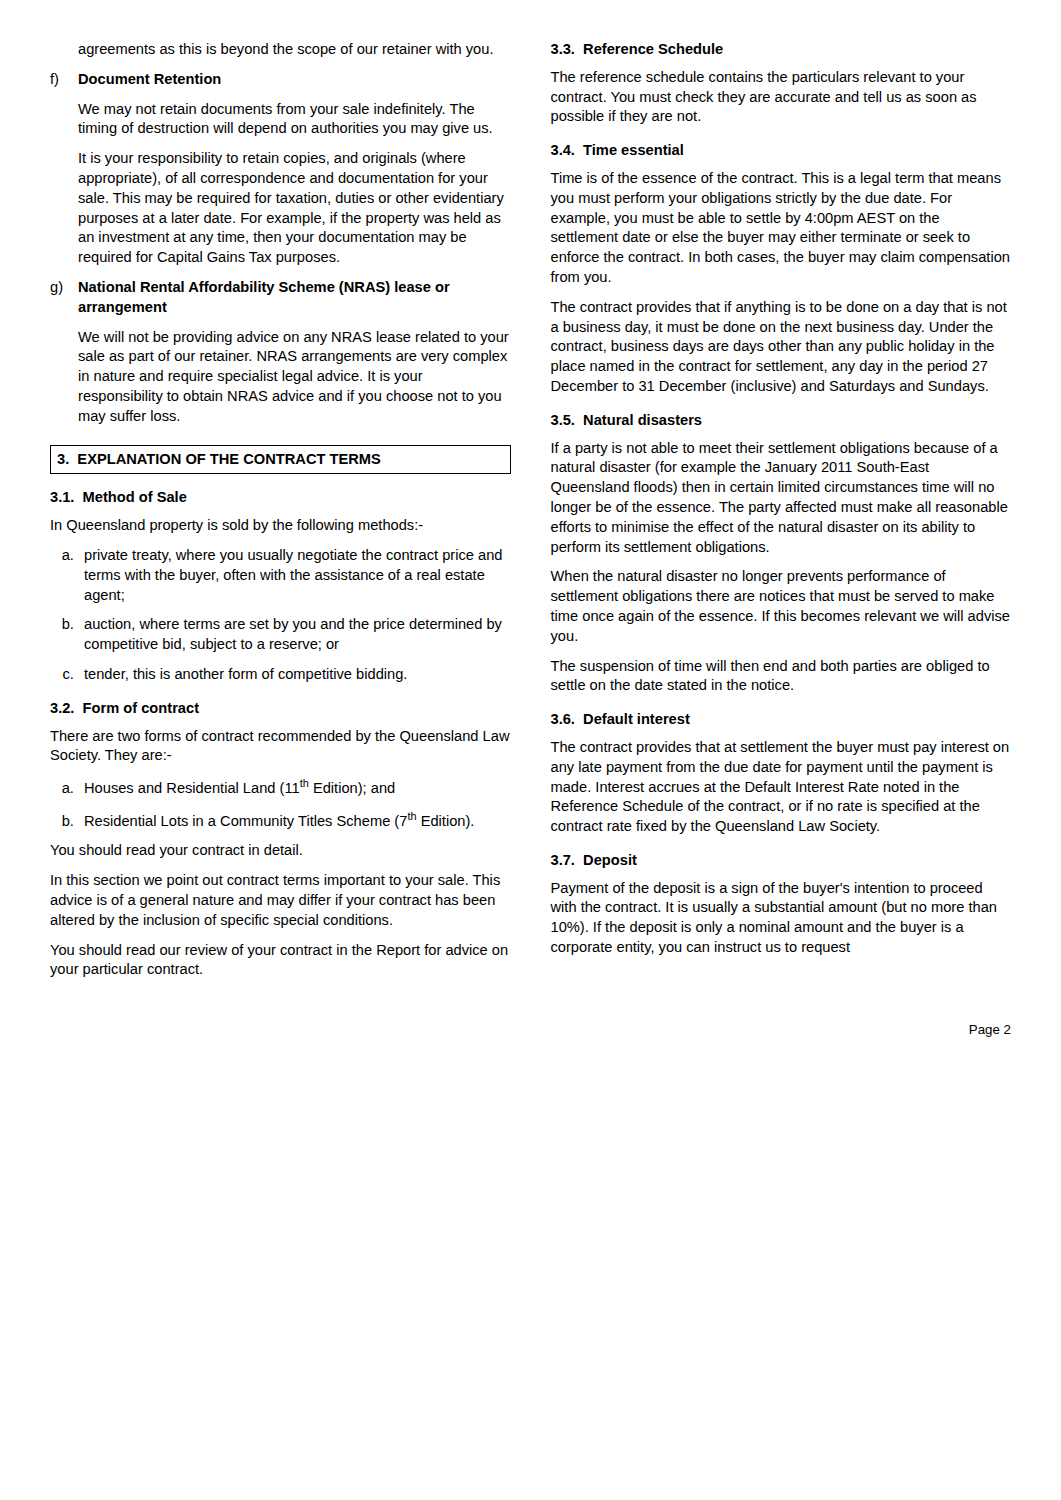agreements as this is beyond the scope of our retainer with you.
f)
Document Retention
We may not retain documents from your sale indefinitely. The timing of destruction will depend on authorities you may give us.
It is your responsibility to retain copies, and originals (where appropriate), of all correspondence and documentation for your sale. This may be required for taxation, duties or other evidentiary purposes at a later date. For example, if the property was held as an investment at any time, then your documentation may be required for Capital Gains Tax purposes.
g)
National Rental Affordability Scheme (NRAS) lease or arrangement
We will not be providing advice on any NRAS lease related to your sale as part of our retainer. NRAS arrangements are very complex in nature and require specialist legal advice. It is your responsibility to obtain NRAS advice and if you choose not to you may suffer loss.
3. EXPLANATION OF THE CONTRACT TERMS
3.1. Method of Sale
In Queensland property is sold by the following methods:-
private treaty, where you usually negotiate the contract price and terms with the buyer, often with the assistance of a real estate agent;
auction, where terms are set by you and the price determined by competitive bid, subject to a reserve; or
tender, this is another form of competitive bidding.
3.2. Form of contract
There are two forms of contract recommended by the Queensland Law Society. They are:-
Houses and Residential Land (11th Edition); and
Residential Lots in a Community Titles Scheme (7th Edition).
You should read your contract in detail.
In this section we point out contract terms important to your sale. This advice is of a general nature and may differ if your contract has been altered by the inclusion of specific special conditions.
You should read our review of your contract in the Report for advice on your particular contract.
3.3. Reference Schedule
The reference schedule contains the particulars relevant to your contract. You must check they are accurate and tell us as soon as possible if they are not.
3.4. Time essential
Time is of the essence of the contract. This is a legal term that means you must perform your obligations strictly by the due date. For example, you must be able to settle by 4:00pm AEST on the settlement date or else the buyer may either terminate or seek to enforce the contract. In both cases, the buyer may claim compensation from you.
The contract provides that if anything is to be done on a day that is not a business day, it must be done on the next business day. Under the contract, business days are days other than any public holiday in the place named in the contract for settlement, any day in the period 27 December to 31 December (inclusive) and Saturdays and Sundays.
3.5. Natural disasters
If a party is not able to meet their settlement obligations because of a natural disaster (for example the January 2011 South-East Queensland floods) then in certain limited circumstances time will no longer be of the essence. The party affected must make all reasonable efforts to minimise the effect of the natural disaster on its ability to perform its settlement obligations.
When the natural disaster no longer prevents performance of settlement obligations there are notices that must be served to make time once again of the essence. If this becomes relevant we will advise you.
The suspension of time will then end and both parties are obliged to settle on the date stated in the notice.
3.6. Default interest
The contract provides that at settlement the buyer must pay interest on any late payment from the due date for payment until the payment is made. Interest accrues at the Default Interest Rate noted in the Reference Schedule of the contract, or if no rate is specified at the contract rate fixed by the Queensland Law Society.
3.7. Deposit
Payment of the deposit is a sign of the buyer's intention to proceed with the contract. It is usually a substantial amount (but no more than 10%). If the deposit is only a nominal amount and the buyer is a corporate entity, you can instruct us to request
Page 2